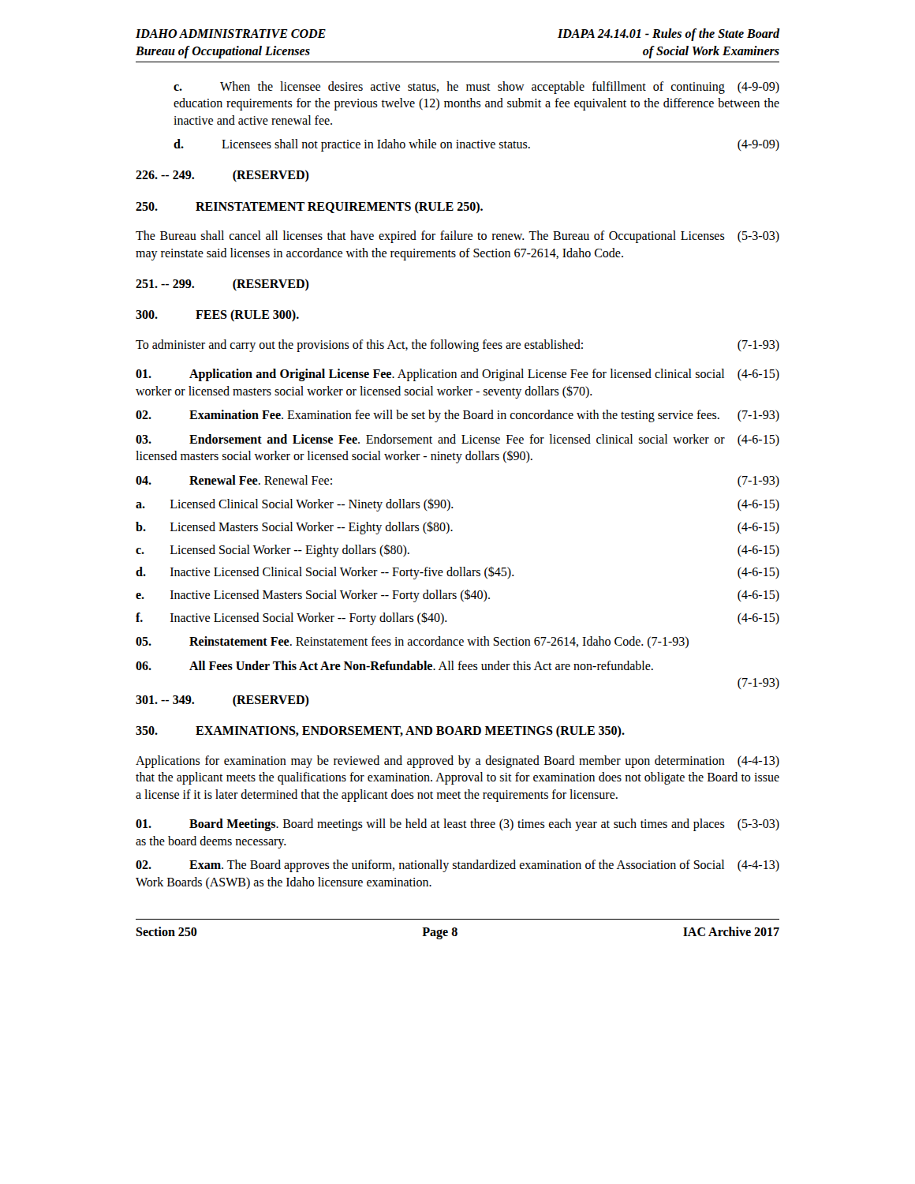IDAHO ADMINISTRATIVE CODE IDAPA 24.14.01 - Rules of the State Board
Bureau of Occupational Licenses of Social Work Examiners
(4-9-09) c. When the licensee desires active status, he must show acceptable fulfillment of continuing education requirements for the previous twelve (12) months and submit a fee equivalent to the difference between the inactive and active renewal fee.
(4-9-09) d. Licensees shall not practice in Idaho while on inactive status.
226. -- 249. (RESERVED)
250. REINSTATEMENT REQUIREMENTS (RULE 250).
(5-3-03) The Bureau shall cancel all licenses that have expired for failure to renew. The Bureau of Occupational Licenses may reinstate said licenses in accordance with the requirements of Section 67-2614, Idaho Code.
251. -- 299. (RESERVED)
300. FEES (RULE 300).
(7-1-93) To administer and carry out the provisions of this Act, the following fees are established:
(4-6-15) 01. Application and Original License Fee. Application and Original License Fee for licensed clinical social worker or licensed masters social worker or licensed social worker - seventy dollars ($70).
(7-1-93) 02. Examination Fee. Examination fee will be set by the Board in concordance with the testing service fees.
(4-6-15) 03. Endorsement and License Fee. Endorsement and License Fee for licensed clinical social worker or licensed masters social worker or licensed social worker - ninety dollars ($90).
(7-1-93) 04. Renewal Fee. Renewal Fee:
a. Licensed Clinical Social Worker -- Ninety dollars ($90). (4-6-15)
b. Licensed Masters Social Worker -- Eighty dollars ($80). (4-6-15)
c. Licensed Social Worker -- Eighty dollars ($80). (4-6-15)
d. Inactive Licensed Clinical Social Worker -- Forty-five dollars ($45). (4-6-15)
e. Inactive Licensed Masters Social Worker -- Forty dollars ($40). (4-6-15)
f. Inactive Licensed Social Worker -- Forty dollars ($40). (4-6-15)
05. Reinstatement Fee. Reinstatement fees in accordance with Section 67-2614, Idaho Code. (7-1-93)
06. All Fees Under This Act Are Non-Refundable. All fees under this Act are non-refundable.
(7-1-93)
301. -- 349. (RESERVED)
350. EXAMINATIONS, ENDORSEMENT, AND BOARD MEETINGS (RULE 350).
(4-4-13) Applications for examination may be reviewed and approved by a designated Board member upon determination that the applicant meets the qualifications for examination. Approval to sit for examination does not obligate the Board to issue a license if it is later determined that the applicant does not meet the requirements for licensure.
(5-3-03) 01. Board Meetings. Board meetings will be held at least three (3) times each year at such times and places as the board deems necessary.
(4-4-13) 02. Exam. The Board approves the uniform, nationally standardized examination of the Association of Social Work Boards (ASWB) as the Idaho licensure examination.
Section 250 Page 8 IAC Archive 2017